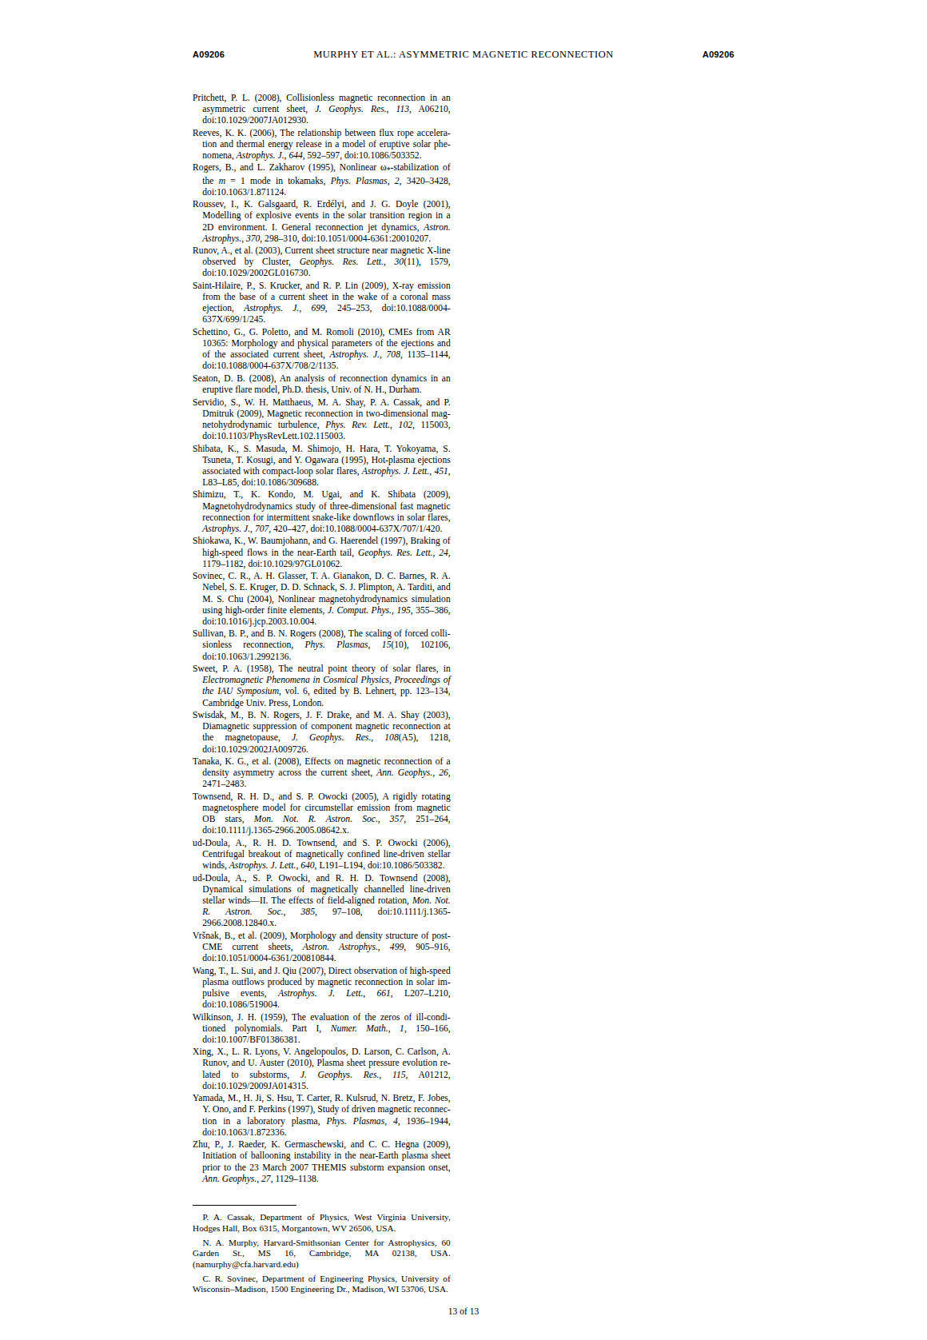A09206 Murphy et al.: Asymmetric Magnetic Reconnection A09206
Pritchett, P. L. (2008), Collisionless magnetic reconnection in an asymmetric current sheet, J. Geophys. Res., 113, A06210, doi:10.1029/2007JA012930.
Reeves, K. K. (2006), The relationship between flux rope acceleration and thermal energy release in a model of eruptive solar phenomena, Astrophys. J., 644, 592–597, doi:10.1086/503352.
Rogers, B., and L. Zakharov (1995), Nonlinear ω*-stabilization of the m = 1 mode in tokamaks, Phys. Plasmas, 2, 3420–3428, doi:10.1063/1.871124.
Roussev, I., K. Galsgaard, R. Erdélyi, and J. G. Doyle (2001), Modelling of explosive events in the solar transition region in a 2D environment. I. General reconnection jet dynamics, Astron. Astrophys., 370, 298–310, doi:10.1051/0004-6361:20010207.
Runov, A., et al. (2003), Current sheet structure near magnetic X-line observed by Cluster, Geophys. Res. Lett., 30(11), 1579, doi:10.1029/2002GL016730.
Saint-Hilaire, P., S. Krucker, and R. P. Lin (2009), X-ray emission from the base of a current sheet in the wake of a coronal mass ejection, Astrophys. J., 699, 245–253, doi:10.1088/0004-637X/699/1/245.
Schettino, G., G. Poletto, and M. Romoli (2010), CMEs from AR 10365: Morphology and physical parameters of the ejections and of the associated current sheet, Astrophys. J., 708, 1135–1144, doi:10.1088/0004-637X/708/2/1135.
Seaton, D. B. (2008), An analysis of reconnection dynamics in an eruptive flare model, Ph.D. thesis, Univ. of N. H., Durham.
Servidio, S., W. H. Matthaeus, M. A. Shay, P. A. Cassak, and P. Dmitruk (2009), Magnetic reconnection in two-dimensional magnetohydrodynamic turbulence, Phys. Rev. Lett., 102, 115003, doi:10.1103/PhysRevLett.102.115003.
Shibata, K., S. Masuda, M. Shimojo, H. Hara, T. Yokoyama, S. Tsuneta, T. Kosugi, and Y. Ogawara (1995), Hot-plasma ejections associated with compact-loop solar flares, Astrophys. J. Lett., 451, L83–L85, doi:10.1086/309688.
Shimizu, T., K. Kondo, M. Ugai, and K. Shibata (2009), Magnetohydrodynamics study of three-dimensional fast magnetic reconnection for intermittent snake-like downflows in solar flares, Astrophys. J., 707, 420–427, doi:10.1088/0004-637X/707/1/420.
Shiokawa, K., W. Baumjohann, and G. Haerendel (1997), Braking of high-speed flows in the near-Earth tail, Geophys. Res. Lett., 24, 1179–1182, doi:10.1029/97GL01062.
Sovinec, C. R., A. H. Glasser, T. A. Gianakon, D. C. Barnes, R. A. Nebel, S. E. Kruger, D. D. Schnack, S. J. Plimpton, A. Tarditi, and M. S. Chu (2004), Nonlinear magnetohydrodynamics simulation using high-order finite elements, J. Comput. Phys., 195, 355–386, doi:10.1016/j.jcp.2003.10.004.
Sullivan, B. P., and B. N. Rogers (2008), The scaling of forced collisionless reconnection, Phys. Plasmas, 15(10), 102106, doi:10.1063/1.2992136.
Sweet, P. A. (1958), The neutral point theory of solar flares, in Electromagnetic Phenomena in Cosmical Physics, Proceedings of the IAU Symposium, vol. 6, edited by B. Lehnert, pp. 123–134, Cambridge Univ. Press, London.
Swisdak, M., B. N. Rogers, J. F. Drake, and M. A. Shay (2003), Diamagnetic suppression of component magnetic reconnection at the magnetopause, J. Geophys. Res., 108(A5), 1218, doi:10.1029/2002JA009726.
Tanaka, K. G., et al. (2008), Effects on magnetic reconnection of a density asymmetry across the current sheet, Ann. Geophys., 26, 2471–2483.
Townsend, R. H. D., and S. P. Owocki (2005), A rigidly rotating magnetosphere model for circumstellar emission from magnetic OB stars, Mon. Not. R. Astron. Soc., 357, 251–264, doi:10.1111/j.1365-2966.2005.08642.x.
ud-Doula, A., R. H. D. Townsend, and S. P. Owocki (2006), Centrifugal breakout of magnetically confined line-driven stellar winds, Astrophys. J. Lett., 640, L191–L194, doi:10.1086/503382.
ud-Doula, A., S. P. Owocki, and R. H. D. Townsend (2008), Dynamical simulations of magnetically channelled line-driven stellar winds—II. The effects of field-aligned rotation, Mon. Not. R. Astron. Soc., 385, 97–108, doi:10.1111/j.1365-2966.2008.12840.x.
Vršnak, B., et al. (2009), Morphology and density structure of post-CME current sheets, Astron. Astrophys., 499, 905–916, doi:10.1051/0004-6361/200810844.
Wang, T., L. Sui, and J. Qiu (2007), Direct observation of high-speed plasma outflows produced by magnetic reconnection in solar impulsive events, Astrophys. J. Lett., 661, L207–L210, doi:10.1086/519004.
Wilkinson, J. H. (1959), The evaluation of the zeros of ill-conditioned polynomials. Part I, Numer. Math., 1, 150–166, doi:10.1007/BF01386381.
Xing, X., L. R. Lyons, V. Angelopoulos, D. Larson, C. Carlson, A. Runov, and U. Auster (2010), Plasma sheet pressure evolution related to substorms, J. Geophys. Res., 115, A01212, doi:10.1029/2009JA014315.
Yamada, M., H. Ji, S. Hsu, T. Carter, R. Kulsrud, N. Bretz, F. Jobes, Y. Ono, and F. Perkins (1997), Study of driven magnetic reconnection in a laboratory plasma, Phys. Plasmas, 4, 1936–1944, doi:10.1063/1.872336.
Zhu, P., J. Raeder, K. Germaschewski, and C. C. Hegna (2009), Initiation of ballooning instability in the near-Earth plasma sheet prior to the 23 March 2007 THEMIS substorm expansion onset, Ann. Geophys., 27, 1129–1138.
P. A. Cassak, Department of Physics, West Virginia University, Hodges Hall, Box 6315, Morgantown, WV 26506, USA.
N. A. Murphy, Harvard-Smithsonian Center for Astrophysics, 60 Garden St., MS 16, Cambridge, MA 02138, USA. (namurphy@cfa.harvard.edu)
C. R. Sovinec, Department of Engineering Physics, University of Wisconsin–Madison, 1500 Engineering Dr., Madison, WI 53706, USA.
13 of 13